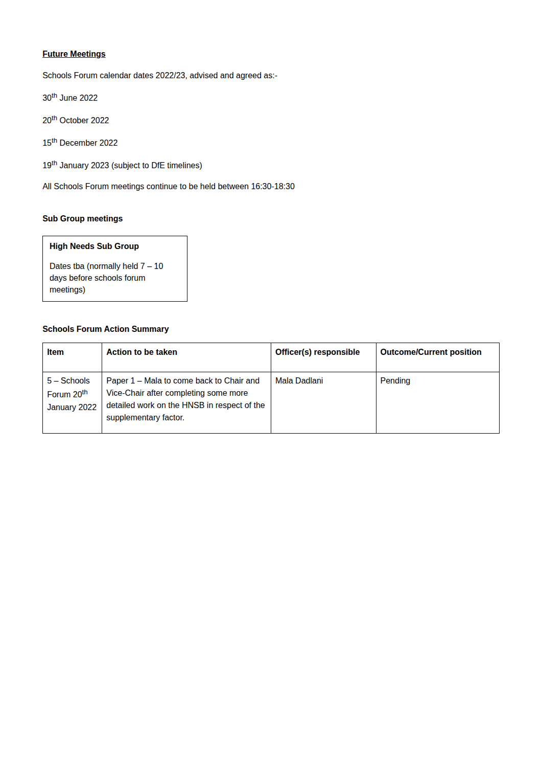Future Meetings
Schools Forum calendar dates 2022/23, advised and agreed as:-
30th June 2022
20th October 2022
15th December 2022
19th January 2023 (subject to DfE timelines)
All Schools Forum meetings continue to be held between 16:30-18:30
Sub Group meetings
High Needs Sub Group
Dates tba (normally held 7 – 10 days before schools forum meetings)
Schools Forum Action Summary
| Item | Action to be taken | Officer(s) responsible | Outcome/Current position |
| --- | --- | --- | --- |
| 5 – Schools Forum 20 th January 2022 | Paper 1 – Mala to come back to Chair and Vice-Chair after completing some more detailed work on the HNSB in respect of the supplementary factor. | Mala Dadlani | Pending |